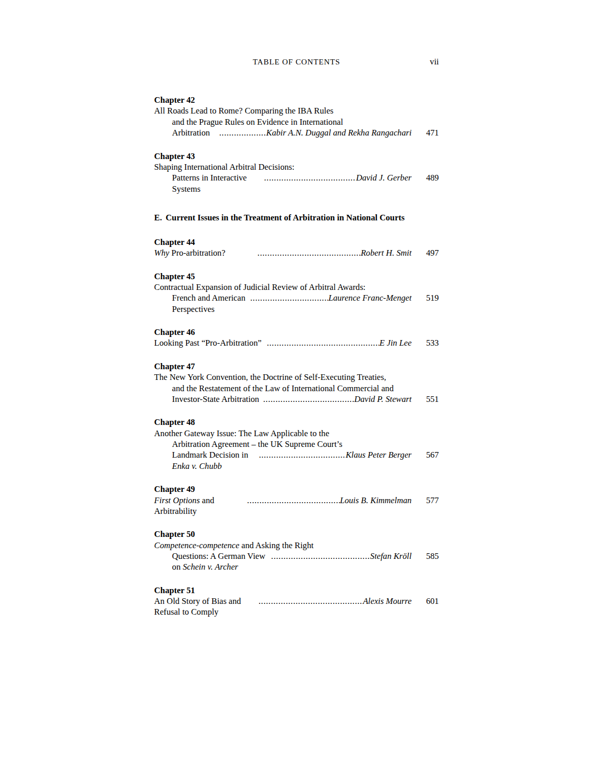TABLE OF CONTENTS vii
Chapter 42
All Roads Lead to Rome? Comparing the IBA Rules
and the Prague Rules on Evidence in International
Arbitration Kabir A.N. Duggal and Rekha Rangachari 471
Chapter 43
Shaping International Arbitral Decisions:
Patterns in Interactive Systems David J. Gerber 489
E. Current Issues in the Treatment of Arbitration in National Courts
Chapter 44
Why Pro-arbitration? Robert H. Smit 497
Chapter 45
Contractual Expansion of Judicial Review of Arbitral Awards:
French and American Perspectives Laurence Franc-Menget 519
Chapter 46
Looking Past “Pro-Arbitration” E Jin Lee 533
Chapter 47
The New York Convention, the Doctrine of Self-Executing Treaties,
and the Restatement of the Law of International Commercial and
Investor-State Arbitration David P. Stewart 551
Chapter 48
Another Gateway Issue: The Law Applicable to the
Arbitration Agreement – the UK Supreme Court’s
Landmark Decision in Enka v. Chubb Klaus Peter Berger 567
Chapter 49
First Options and Arbitrability Louis B. Kimmelman 577
Chapter 50
Competence-competence and Asking the Right
Questions: A German View on Schein v. Archer Stefan Kröll 585
Chapter 51
An Old Story of Bias and Refusal to Comply Alexis Mourre 601